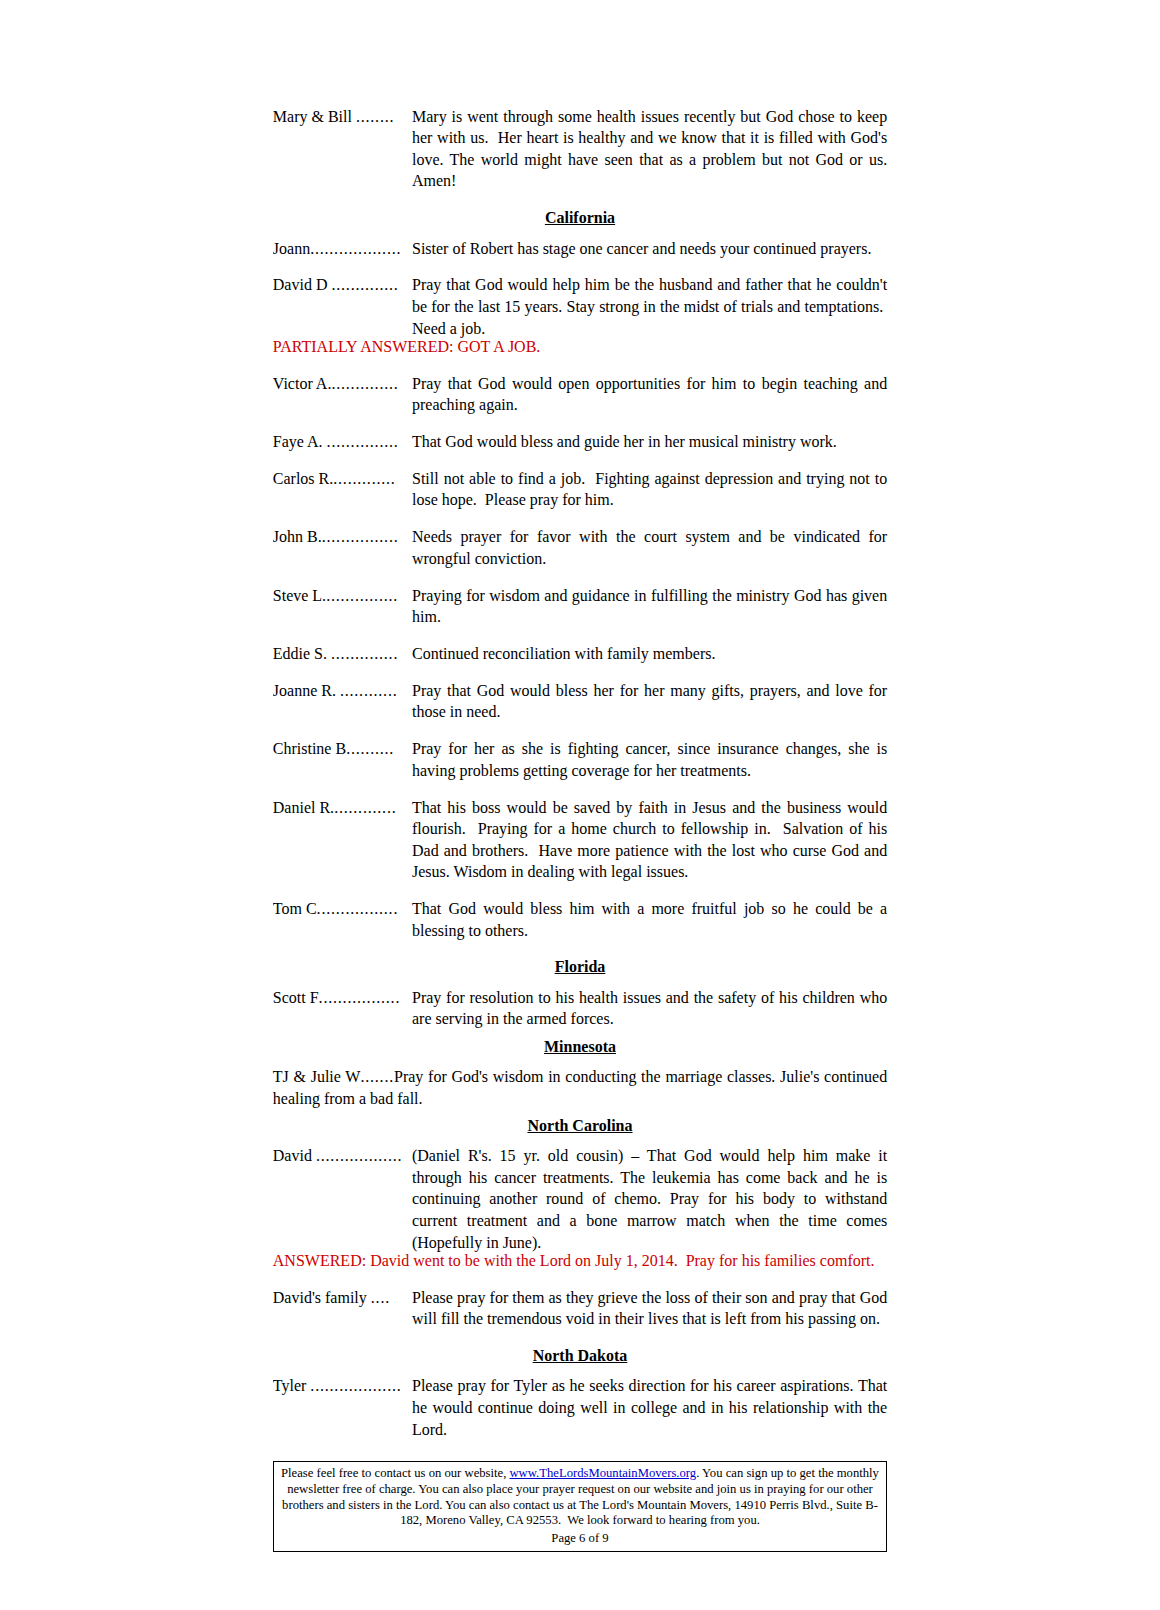Mary & Bill ........
Mary is went through some health issues recently but God chose to keep her with us. Her heart is healthy and we know that it is filled with God's love. The world might have seen that as a problem but not God or us. Amen!
California
Joann...................
Sister of Robert has stage one cancer and needs your continued prayers.
David D ..............
Pray that God would help him be the husband and father that he couldn't be for the last 15 years. Stay strong in the midst of trials and temptations. Need a job.
PARTIALLY ANSWERED: GOT A JOB.
Victor A...............
Pray that God would open opportunities for him to begin teaching and preaching again.
Faye A. ...............
That God would bless and guide her in her musical ministry work.
Carlos R..............
Still not able to find a job. Fighting against depression and trying not to lose hope. Please pray for him.
John B.................
Needs prayer for favor with the court system and be vindicated for wrongful conviction.
Steve L................
Praying for wisdom and guidance in fulfilling the ministry God has given him.
Eddie S. ..............
Continued reconciliation with family members.
Joanne R. ............
Pray that God would bless her for her many gifts, prayers, and love for those in need.
Christine B..........
Pray for her as she is fighting cancer, since insurance changes, she is having problems getting coverage for her treatments.
Daniel R..............
That his boss would be saved by faith in Jesus and the business would flourish. Praying for a home church to fellowship in. Salvation of his Dad and brothers. Have more patience with the lost who curse God and Jesus. Wisdom in dealing with legal issues.
Tom C.................
That God would bless him with a more fruitful job so he could be a blessing to others.
Florida
Scott F.................
Pray for resolution to his health issues and the safety of his children who are serving in the armed forces.
Minnesota
TJ & Julie W....... Pray for God's wisdom in conducting the marriage classes. Julie's continued healing from a bad fall.
North Carolina
David ..................
(Daniel R's. 15 yr. old cousin) – That God would help him make it through his cancer treatments. The leukemia has come back and he is continuing another round of chemo. Pray for his body to withstand current treatment and a bone marrow match when the time comes (Hopefully in June).
ANSWERED: David went to be with the Lord on July 1, 2014. Pray for his families comfort.
David's family ....
Please pray for them as they grieve the loss of their son and pray that God will fill the tremendous void in their lives that is left from his passing on.
North Dakota
Tyler ...................
Please pray for Tyler as he seeks direction for his career aspirations. That he would continue doing well in college and in his relationship with the Lord.
Please feel free to contact us on our website, www.TheLordsMountainMovers.org. You can sign up to get the monthly newsletter free of charge. You can also place your prayer request on our website and join us in praying for our other brothers and sisters in the Lord. You can also contact us at The Lord's Mountain Movers, 14910 Perris Blvd., Suite B-182, Moreno Valley, CA 92553. We look forward to hearing from you.
Page 6 of 9